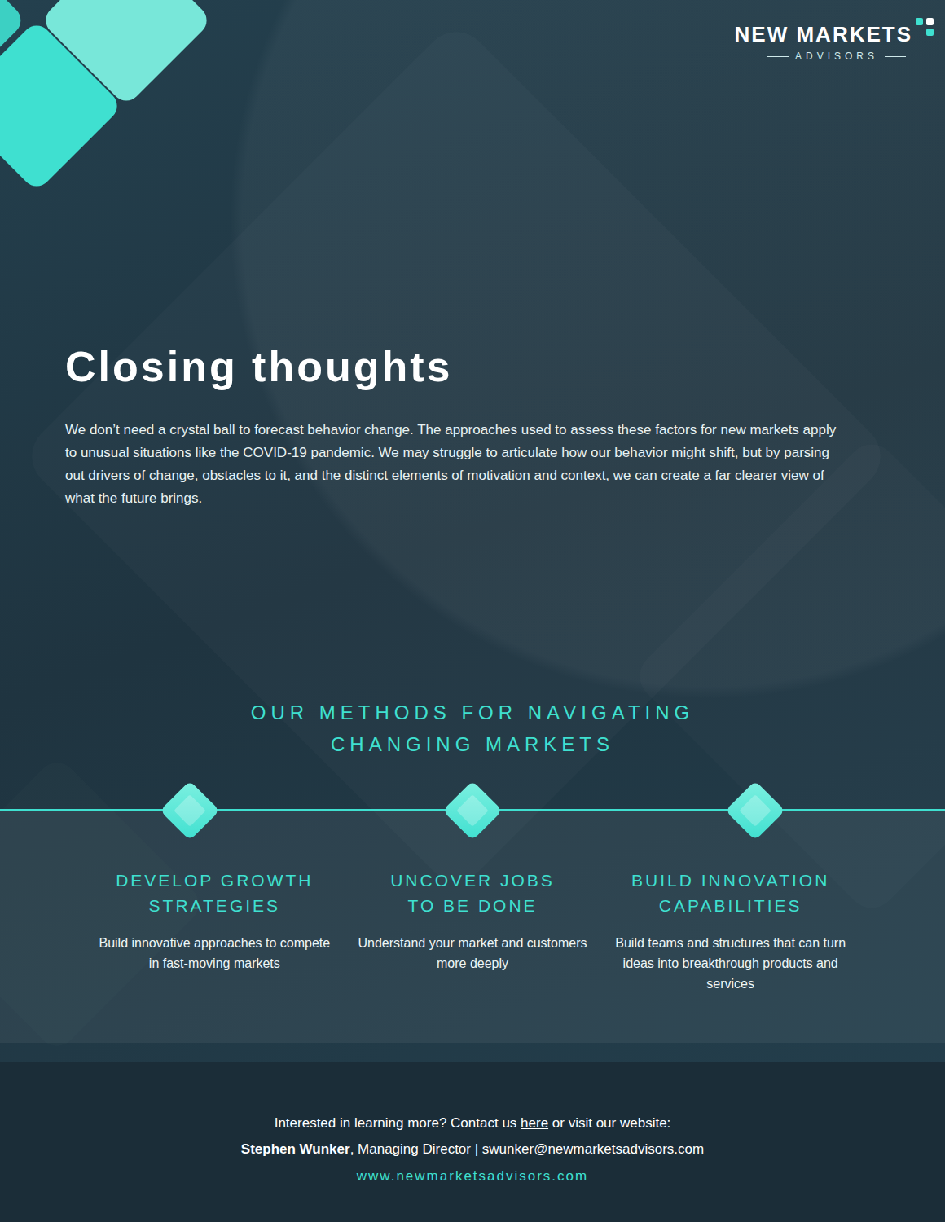NEW MARKETS
ADVISORS
Closing thoughts
We don’t need a crystal ball to forecast behavior change. The approaches used to assess these factors for new markets apply to unusual situations like the COVID-19 pandemic. We may struggle to articulate how our behavior might shift, but by parsing out drivers of change, obstacles to it, and the distinct elements of motivation and context, we can create a far clearer view of what the future brings.
OUR METHODS FOR NAVIGATING
CHANGING MARKETS
DEVELOP GROWTH
STRATEGIES
Build innovative approaches to compete in fast-moving markets
UNCOVER JOBS
TO BE DONE
Understand your market and customers more deeply
BUILD INNOVATION
CAPABILITIES
Build teams and structures that can turn ideas into breakthrough products and services
Interested in learning more? Contact us here or visit our website:
Stephen Wunker, Managing Director | swunker@newmarketsadvisors.com
www.newmarketsadvisors.com